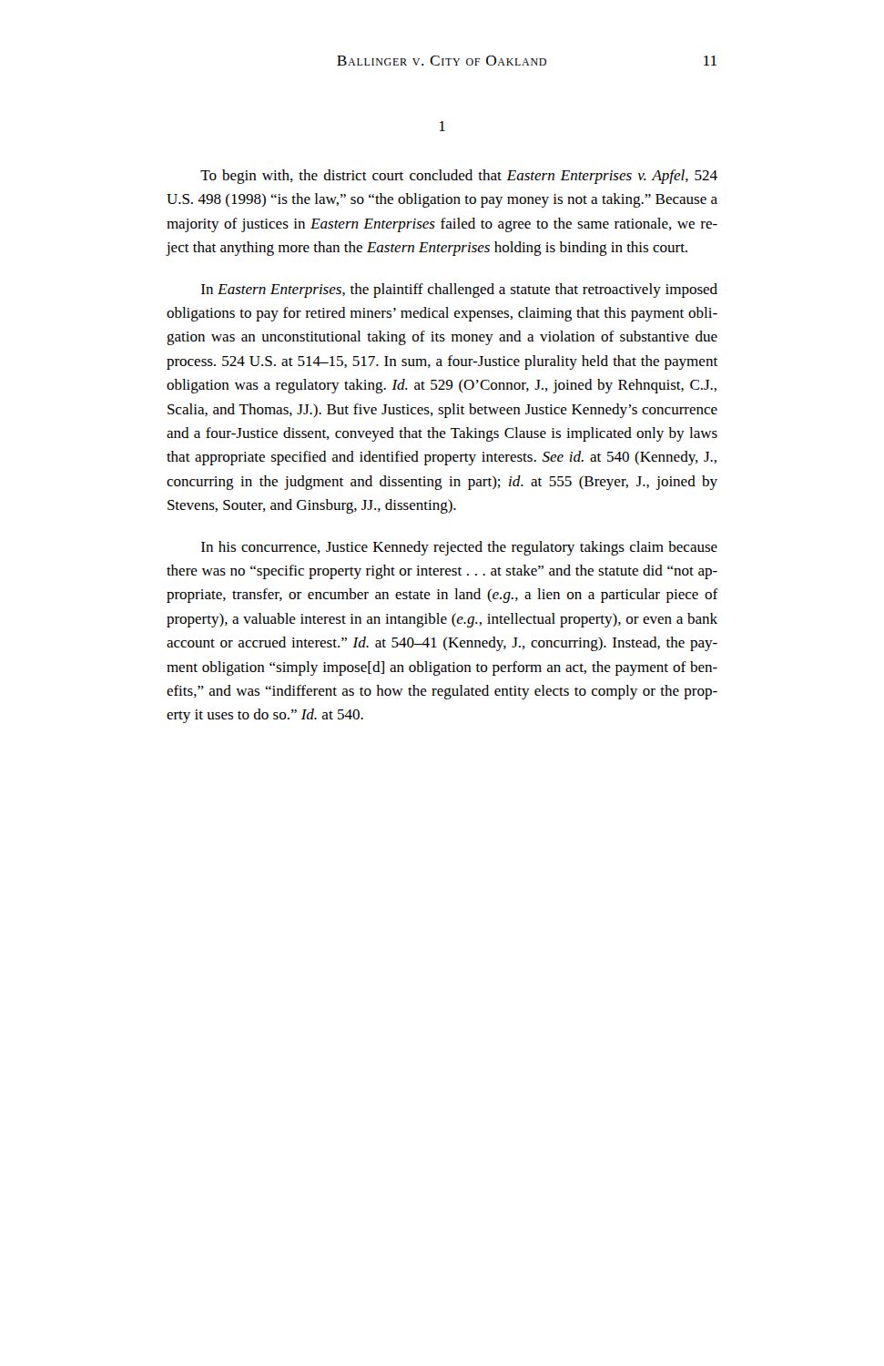Ballinger v. City of Oakland 11
1
To begin with, the district court concluded that Eastern Enterprises v. Apfel, 524 U.S. 498 (1998) “is the law,” so “the obligation to pay money is not a taking.” Because a majority of justices in Eastern Enterprises failed to agree to the same rationale, we reject that anything more than the Eastern Enterprises holding is binding in this court.
In Eastern Enterprises, the plaintiff challenged a statute that retroactively imposed obligations to pay for retired miners’ medical expenses, claiming that this payment obligation was an unconstitutional taking of its money and a violation of substantive due process. 524 U.S. at 514–15, 517. In sum, a four-Justice plurality held that the payment obligation was a regulatory taking. Id. at 529 (O’Connor, J., joined by Rehnquist, C.J., Scalia, and Thomas, JJ.). But five Justices, split between Justice Kennedy’s concurrence and a four-Justice dissent, conveyed that the Takings Clause is implicated only by laws that appropriate specified and identified property interests. See id. at 540 (Kennedy, J., concurring in the judgment and dissenting in part); id. at 555 (Breyer, J., joined by Stevens, Souter, and Ginsburg, JJ., dissenting).
In his concurrence, Justice Kennedy rejected the regulatory takings claim because there was no “specific property right or interest . . . at stake” and the statute did “not appropriate, transfer, or encumber an estate in land (e.g., a lien on a particular piece of property), a valuable interest in an intangible (e.g., intellectual property), or even a bank account or accrued interest.” Id. at 540–41 (Kennedy, J., concurring). Instead, the payment obligation “simply impose[d] an obligation to perform an act, the payment of benefits,” and was “indifferent as to how the regulated entity elects to comply or the property it uses to do so.” Id. at 540.